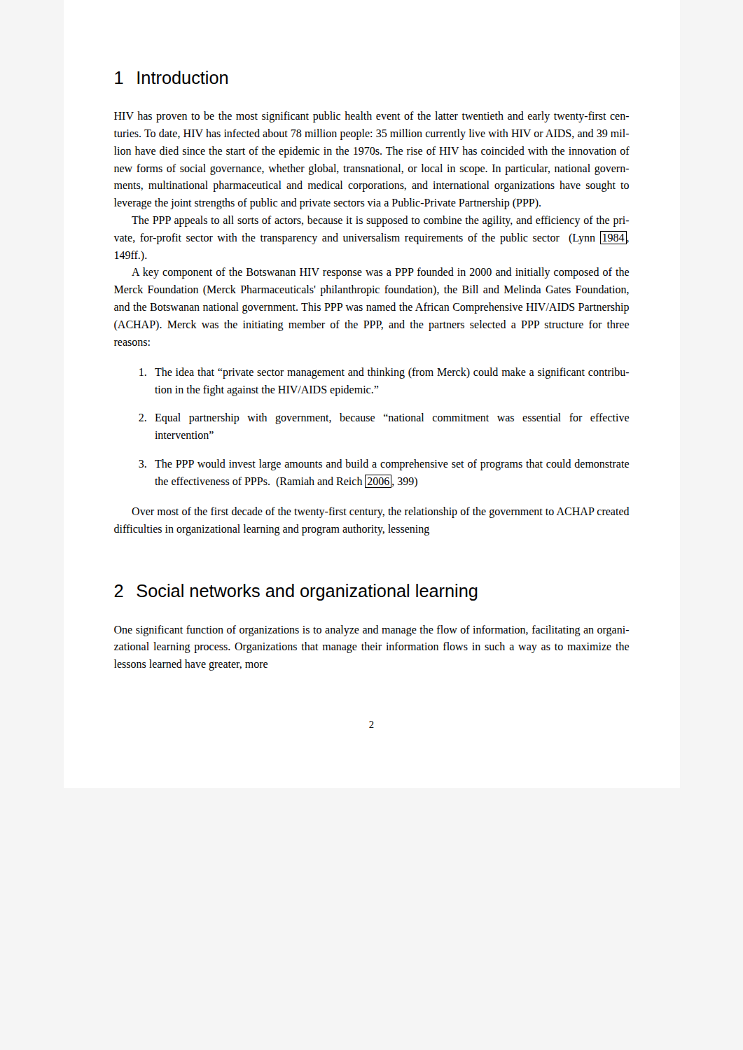1 Introduction
HIV has proven to be the most significant public health event of the latter twentieth and early twenty-first centuries. To date, HIV has infected about 78 million people: 35 million currently live with HIV or AIDS, and 39 million have died since the start of the epidemic in the 1970s. The rise of HIV has coincided with the innovation of new forms of social governance, whether global, transnational, or local in scope. In particular, national governments, multinational pharmaceutical and medical corporations, and international organizations have sought to leverage the joint strengths of public and private sectors via a Public-Private Partnership (PPP).
The PPP appeals to all sorts of actors, because it is supposed to combine the agility, and efficiency of the private, for-profit sector with the transparency and universalism requirements of the public sector (Lynn 1984, 149ff.).
A key component of the Botswanan HIV response was a PPP founded in 2000 and initially composed of the Merck Foundation (Merck Pharmaceuticals' philanthropic foundation), the Bill and Melinda Gates Foundation, and the Botswanan national government. This PPP was named the African Comprehensive HIV/AIDS Partnership (ACHAP). Merck was the initiating member of the PPP, and the partners selected a PPP structure for three reasons:
The idea that “private sector management and thinking (from Merck) could make a significant contribution in the fight against the HIV/AIDS epidemic.”
Equal partnership with government, because “national commitment was essential for effective intervention”
The PPP would invest large amounts and build a comprehensive set of programs that could demonstrate the effectiveness of PPPs. (Ramiah and Reich 2006, 399)
Over most of the first decade of the twenty-first century, the relationship of the government to ACHAP created difficulties in organizational learning and program authority, lessening
2 Social networks and organizational learning
One significant function of organizations is to analyze and manage the flow of information, facilitating an organizational learning process. Organizations that manage their information flows in such a way as to maximize the lessons learned have greater, more
2